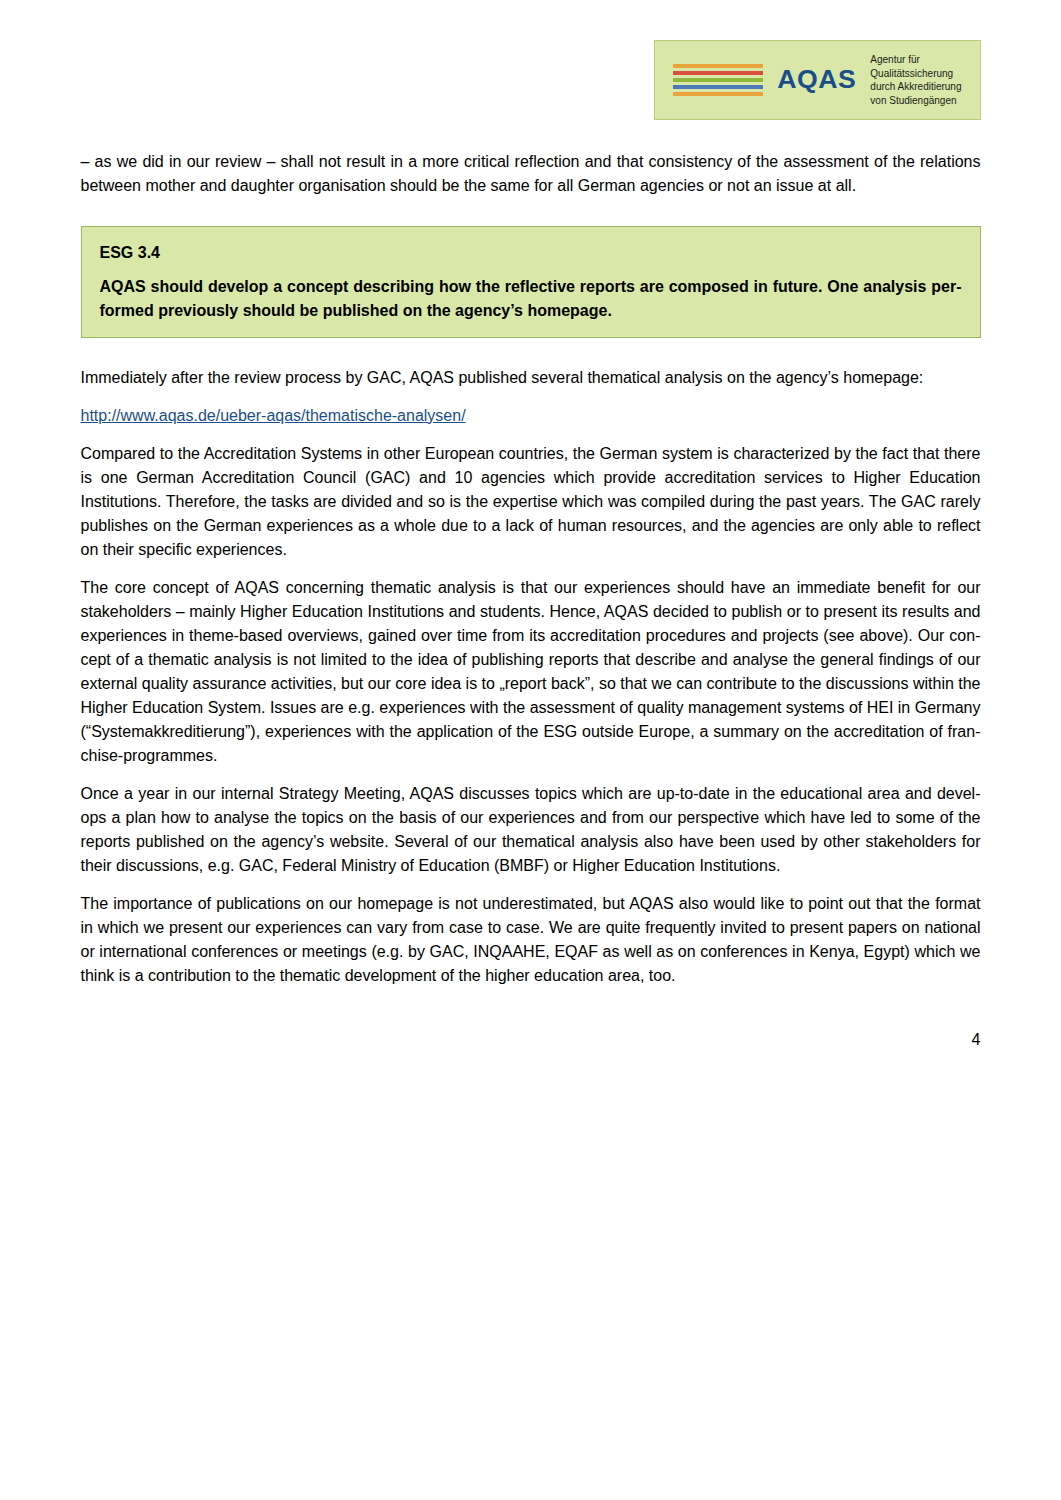AQAS
Agentur für
Qualitätssicherung
durch Akkreditierung
von Studiengängen
– as we did in our review – shall not result in a more critical reflection and that consistency of the assessment of the relations between mother and daughter organisation should be the same for all German agencies or not an issue at all.
ESG 3.4
AQAS should develop a concept describing how the reflective reports are composed in future. One analysis performed previously should be published on the agency’s homepage.
Immediately after the review process by GAC, AQAS published several thematical analysis on the agency’s homepage:
http://www.aqas.de/ueber-aqas/thematische-analysen/
Compared to the Accreditation Systems in other European countries, the German system is characterized by the fact that there is one German Accreditation Council (GAC) and 10 agencies which provide accreditation services to Higher Education Institutions. Therefore, the tasks are divided and so is the expertise which was compiled during the past years. The GAC rarely publishes on the German experiences as a whole due to a lack of human resources, and the agencies are only able to reflect on their specific experiences.
The core concept of AQAS concerning thematic analysis is that our experiences should have an immediate benefit for our stakeholders – mainly Higher Education Institutions and students. Hence, AQAS decided to publish or to present its results and experiences in theme-based overviews, gained over time from its accreditation procedures and projects (see above). Our concept of a thematic analysis is not limited to the idea of publishing reports that describe and analyse the general findings of our external quality assurance activities, but our core idea is to „report back”, so that we can contribute to the discussions within the Higher Education System. Issues are e.g. experiences with the assessment of quality management systems of HEI in Germany (“Systemakkreditierung”), experiences with the application of the ESG outside Europe, a summary on the accreditation of franchise-programmes.
Once a year in our internal Strategy Meeting, AQAS discusses topics which are up-to-date in the educational area and develops a plan how to analyse the topics on the basis of our experiences and from our perspective which have led to some of the reports published on the agency’s website. Several of our thematical analysis also have been used by other stakeholders for their discussions, e.g. GAC, Federal Ministry of Education (BMBF) or Higher Education Institutions.
The importance of publications on our homepage is not underestimated, but AQAS also would like to point out that the format in which we present our experiences can vary from case to case. We are quite frequently invited to present papers on national or international conferences or meetings (e.g. by GAC, INQAAHE, EQAF as well as on conferences in Kenya, Egypt) which we think is a contribution to the thematic development of the higher education area, too.
4